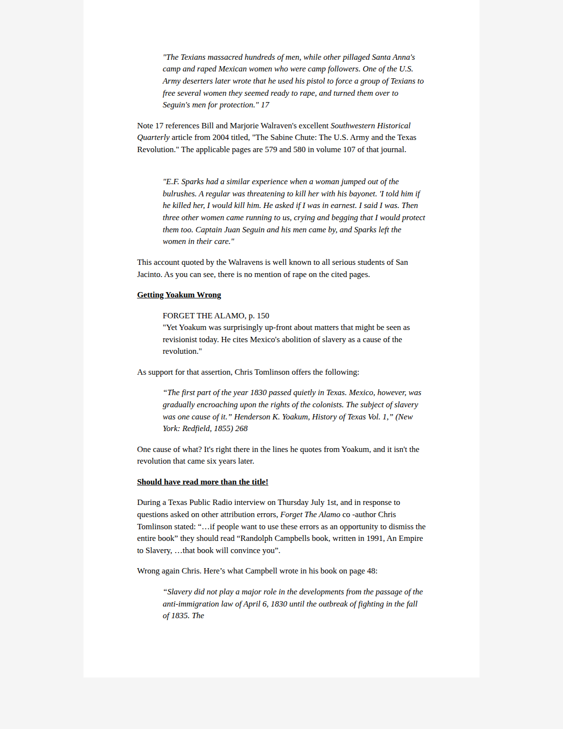"The Texians massacred hundreds of men, while other pillaged Santa Anna's camp and raped Mexican women who were camp followers. One of the U.S. Army deserters later wrote that he used his pistol to force a group of Texians to free several women they seemed ready to rape, and turned them over to Seguin's men for protection." 17
Note 17 references Bill and Marjorie Walraven's excellent Southwestern Historical Quarterly article from 2004 titled, "The Sabine Chute: The U.S. Army and the Texas Revolution." The applicable pages are 579 and 580 in volume 107 of that journal.
"E.F. Sparks had a similar experience when a woman jumped out of the bulrushes. A regular was threatening to kill her with his bayonet. 'I told him if he killed her, I would kill him. He asked if I was in earnest. I said I was. Then three other women came running to us, crying and begging that I would protect them too. Captain Juan Seguin and his men came by, and Sparks left the women in their care."
This account quoted by the Walravens is well known to all serious students of San Jacinto. As you can see, there is no mention of rape on the cited pages.
Getting Yoakum Wrong
FORGET THE ALAMO, p. 150
"Yet Yoakum was surprisingly up-front about matters that might be seen as revisionist today. He cites Mexico's abolition of slavery as a cause of the revolution."
As support for that assertion, Chris Tomlinson offers the following:
“The first part of the year 1830 passed quietly in Texas. Mexico, however, was gradually encroaching upon the rights of the colonists. The subject of slavery was one cause of it.” Henderson K. Yoakum, History of Texas Vol. 1,” (New York: Redfield, 1855) 268
One cause of what? It's right there in the lines he quotes from Yoakum, and it isn't the revolution that came six years later.
Should have read more than the title!
During a Texas Public Radio interview on Thursday July 1st, and in response to questions asked on other attribution errors, Forget The Alamo co -author Chris Tomlinson stated: “…if people want to use these errors as an opportunity to dismiss the entire book” they should read “Randolph Campbells book, written in 1991, An Empire to Slavery, …that book will convince you”.
Wrong again Chris. Here’s what Campbell wrote in his book on page 48:
“Slavery did not play a major role in the developments from the passage of the anti-immigration law of April 6, 1830 until the outbreak of fighting in the fall of 1835. The